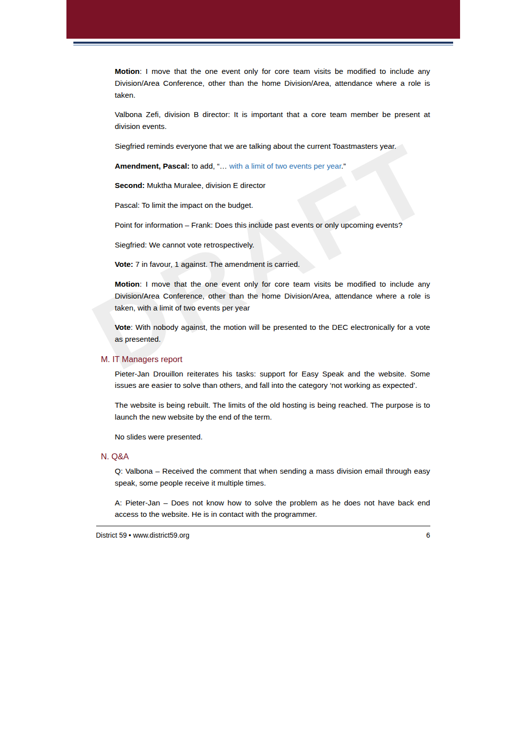DRAFT
Motion: I move that the one event only for core team visits be modified to include any Division/Area Conference, other than the home Division/Area, attendance where a role is taken.
Valbona Zefi, division B director: It is important that a core team member be present at division events.
Siegfried reminds everyone that we are talking about the current Toastmasters year.
Amendment, Pascal: to add, “… with a limit of two events per year.”
Second: Muktha Muralee, division E director
Pascal: To limit the impact on the budget.
Point for information – Frank: Does this include past events or only upcoming events?
Siegfried: We cannot vote retrospectively.
Vote: 7 in favour, 1 against. The amendment is carried.
Motion: I move that the one event only for core team visits be modified to include any Division/Area Conference, other than the home Division/Area, attendance where a role is taken, with a limit of two events per year
Vote: With nobody against, the motion will be presented to the DEC electronically for a vote as presented.
M. IT Managers report
Pieter-Jan Drouillon reiterates his tasks: support for Easy Speak and the website. Some issues are easier to solve than others, and fall into the category ‘not working as expected’.
The website is being rebuilt. The limits of the old hosting is being reached. The purpose is to launch the new website by the end of the term.
No slides were presented.
N. Q&A
Q: Valbona – Received the comment that when sending a mass division email through easy speak, some people receive it multiple times.
A: Pieter-Jan – Does not know how to solve the problem as he does not have back end access to the website. He is in contact with the programmer.
District 59 • www.district59.org 6